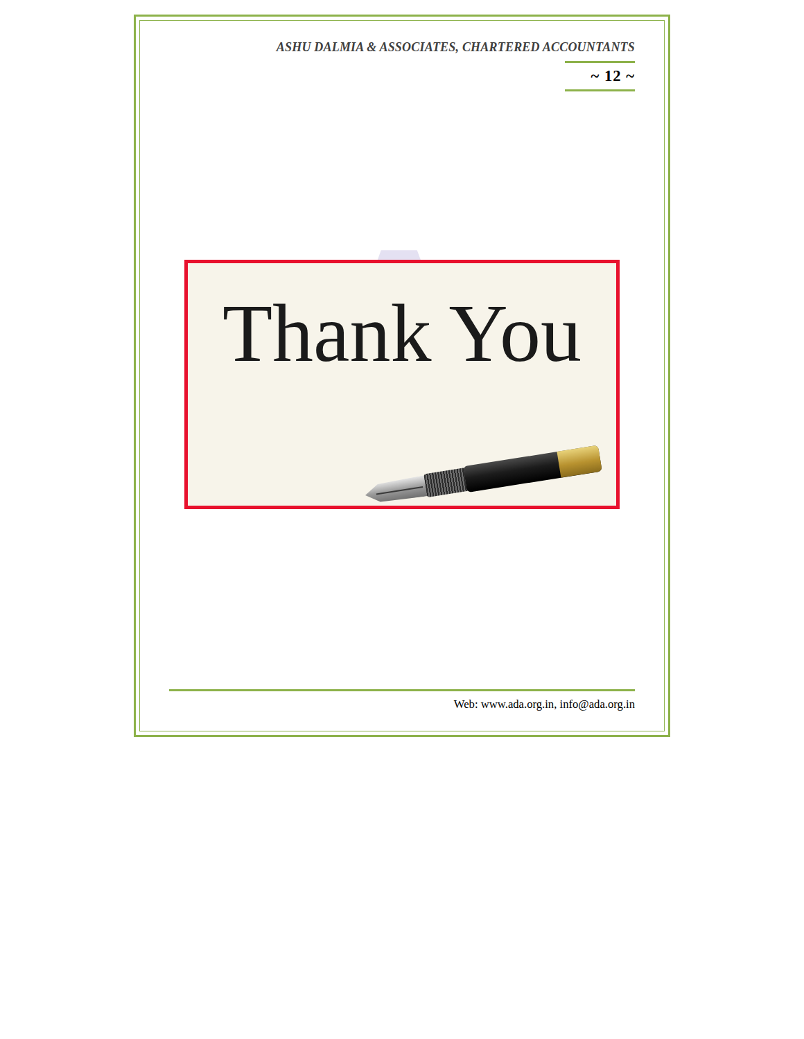A
ASHU DALMIA & ASSOCIATES, CHARTERED ACCOUNTANTS
~ 12 ~
Thank You
Web: www.ada.org.in, info@ada.org.in